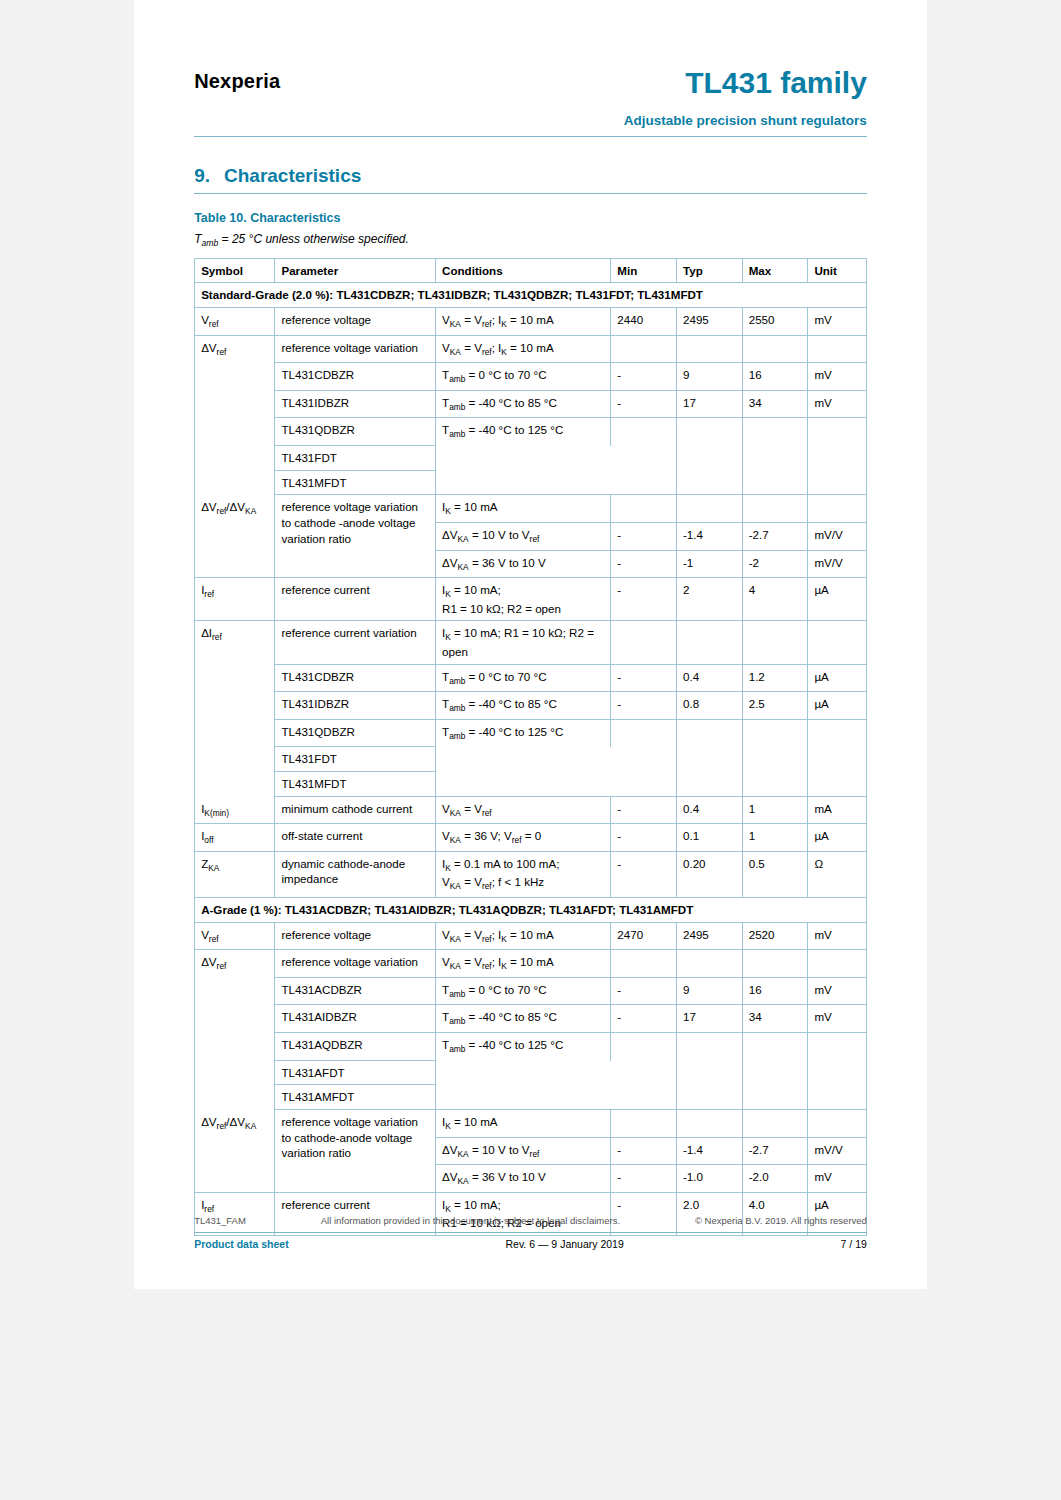Nexperia
TL431 family
Adjustable precision shunt regulators
9. Characteristics
Table 10. Characteristics
Tamb = 25 °C unless otherwise specified.
| Symbol | Parameter | Conditions | Min | Typ | Max | Unit |
| --- | --- | --- | --- | --- | --- | --- |
| Standard-Grade (2.0 %): TL431CDBZR; TL431IDBZR; TL431QDBZR; TL431FDT; TL431MFDT |
| V ref | reference voltage | V KA = V ref ; I K = 10 mA | 2440 | 2495 | 2550 | mV |
| ΔV ref | reference voltage variation | V KA = V ref ; I K = 10 mA | | | | |
| TL431CDBZR | T amb = 0 °C to 70 °C | - | 9 | 16 | mV |
| TL431IDBZR | T amb = -40 °C to 85 °C | - | 17 | 34 | mV |
| TL431QDBZR | T amb = -40 °C to 125 °C | | | | |
| TL431FDT | | | | | |
| TL431MFDT | | | | | |
| ΔV ref /ΔV KA | reference voltage variation to cathode -anode voltage variation ratio | I K = 10 mA | | | | |
| ΔV KA = 10 V to V ref | - | -1.4 | -2.7 | mV/V |
| ΔV KA = 36 V to 10 V | - | -1 | -2 | mV/V |
| I ref | reference current | I K = 10 mA; R1 = 10 kΩ; R2 = open | - | 2 | 4 | µA |
| ΔI ref | reference current variation | I K = 10 mA; R1 = 10 kΩ; R2 = open | | | | |
| TL431CDBZR | T amb = 0 °C to 70 °C | - | 0.4 | 1.2 | µA |
| TL431IDBZR | T amb = -40 °C to 85 °C | - | 0.8 | 2.5 | µA |
| TL431QDBZR | T amb = -40 °C to 125 °C | | | | |
| TL431FDT | | | | | |
| TL431MFDT | | | | | |
| I K(min) | minimum cathode current | V KA = V ref | - | 0.4 | 1 | mA |
| I off | off-state current | V KA = 36 V; V ref = 0 | - | 0.1 | 1 | µA |
| Z KA | dynamic cathode-anode impedance | I K = 0.1 mA to 100 mA; V KA = V ref ; f < 1 kHz | - | 0.20 | 0.5 | Ω |
| A-Grade (1 %): TL431ACDBZR; TL431AIDBZR; TL431AQDBZR; TL431AFDT; TL431AMFDT |
| V ref | reference voltage | V KA = V ref ; I K = 10 mA | 2470 | 2495 | 2520 | mV |
| ΔV ref | reference voltage variation | V KA = V ref ; I K = 10 mA | | | | |
| TL431ACDBZR | T amb = 0 °C to 70 °C | - | 9 | 16 | mV |
| TL431AIDBZR | T amb = -40 °C to 85 °C | - | 17 | 34 | mV |
| TL431AQDBZR | T amb = -40 °C to 125 °C | | | | |
| TL431AFDT | | | | | |
| TL431AMFDT | | | | | |
| ΔV ref /ΔV KA | reference voltage variation to cathode-anode voltage variation ratio | I K = 10 mA | | | | |
| ΔV KA = 10 V to V ref | - | -1.4 | -2.7 | mV/V |
| ΔV KA = 36 V to 10 V | - | -1.0 | -2.0 | mV |
| I ref | reference current | I K = 10 mA; R1 = 10 kΩ; R2 = open | - | 2.0 | 4.0 | µA |
TL431_FAM
All information provided in this document is subject to legal disclaimers.
© Nexperia B.V. 2019. All rights reserved
Product data sheet
Rev. 6 — 9 January 2019
7 / 19